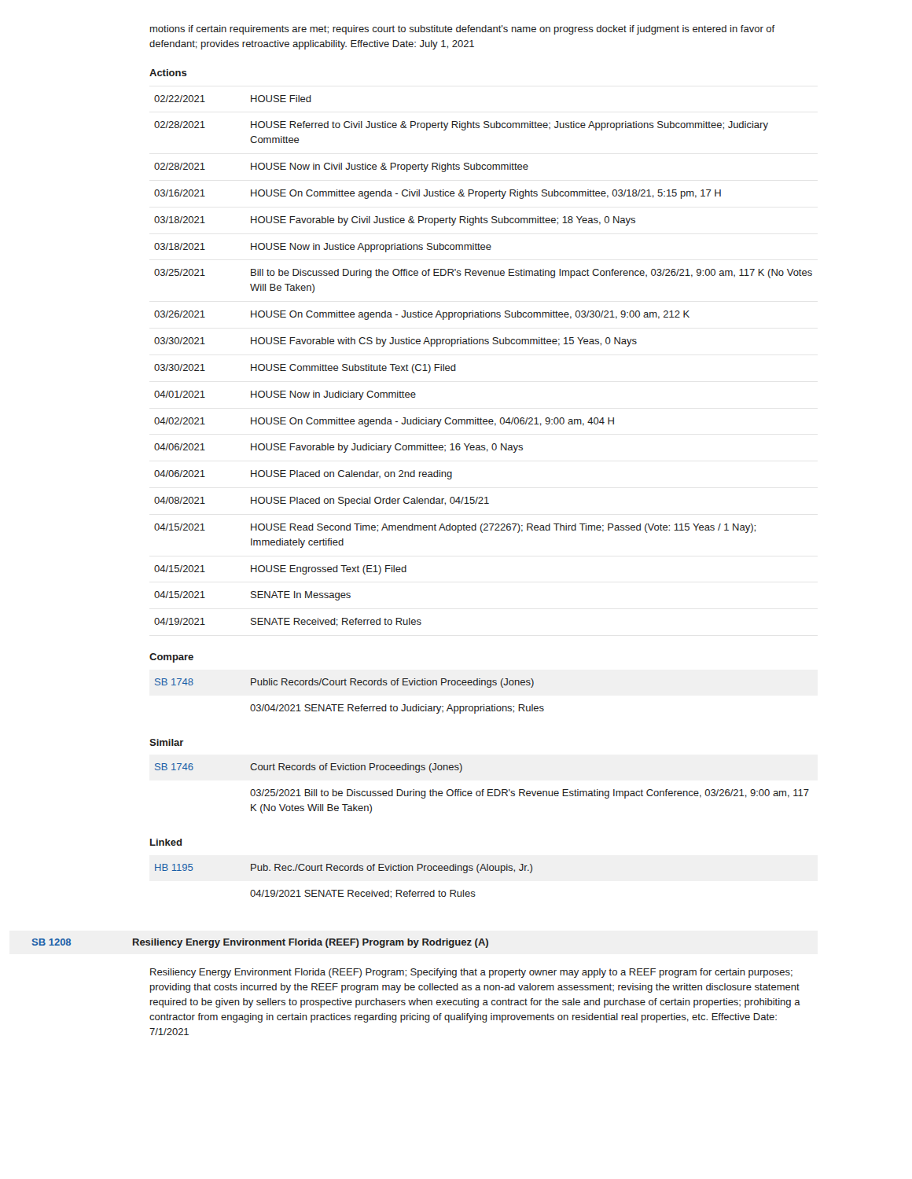motions if certain requirements are met; requires court to substitute defendant's name on progress docket if judgment is entered in favor of defendant; provides retroactive applicability. Effective Date: July 1, 2021
Actions
| 02/22/2021 | HOUSE Filed |
| 02/28/2021 | HOUSE Referred to Civil Justice & Property Rights Subcommittee; Justice Appropriations Subcommittee; Judiciary Committee |
| 02/28/2021 | HOUSE Now in Civil Justice & Property Rights Subcommittee |
| 03/16/2021 | HOUSE On Committee agenda - Civil Justice & Property Rights Subcommittee, 03/18/21, 5:15 pm, 17 H |
| 03/18/2021 | HOUSE Favorable by Civil Justice & Property Rights Subcommittee; 18 Yeas, 0 Nays |
| 03/18/2021 | HOUSE Now in Justice Appropriations Subcommittee |
| 03/25/2021 | Bill to be Discussed During the Office of EDR's Revenue Estimating Impact Conference, 03/26/21, 9:00 am, 117 K (No Votes Will Be Taken) |
| 03/26/2021 | HOUSE On Committee agenda - Justice Appropriations Subcommittee, 03/30/21, 9:00 am, 212 K |
| 03/30/2021 | HOUSE Favorable with CS by Justice Appropriations Subcommittee; 15 Yeas, 0 Nays |
| 03/30/2021 | HOUSE Committee Substitute Text (C1) Filed |
| 04/01/2021 | HOUSE Now in Judiciary Committee |
| 04/02/2021 | HOUSE On Committee agenda - Judiciary Committee, 04/06/21, 9:00 am, 404 H |
| 04/06/2021 | HOUSE Favorable by Judiciary Committee; 16 Yeas, 0 Nays |
| 04/06/2021 | HOUSE Placed on Calendar, on 2nd reading |
| 04/08/2021 | HOUSE Placed on Special Order Calendar, 04/15/21 |
| 04/15/2021 | HOUSE Read Second Time; Amendment Adopted (272267); Read Third Time; Passed (Vote: 115 Yeas / 1 Nay); Immediately certified |
| 04/15/2021 | HOUSE Engrossed Text (E1) Filed |
| 04/15/2021 | SENATE In Messages |
| 04/19/2021 | SENATE Received; Referred to Rules |
Compare
| SB 1748 | Public Records/Court Records of Eviction Proceedings (Jones) |
| | 03/04/2021 SENATE Referred to Judiciary; Appropriations; Rules |
Similar
| SB 1746 | Court Records of Eviction Proceedings (Jones) |
| | 03/25/2021 Bill to be Discussed During the Office of EDR's Revenue Estimating Impact Conference, 03/26/21, 9:00 am, 117 K (No Votes Will Be Taken) |
Linked
| HB 1195 | Pub. Rec./Court Records of Eviction Proceedings (Aloupis, Jr.) |
| | 04/19/2021 SENATE Received; Referred to Rules |
SB 1208
Resiliency Energy Environment Florida (REEF) Program by Rodriguez (A)
Resiliency Energy Environment Florida (REEF) Program; Specifying that a property owner may apply to a REEF program for certain purposes; providing that costs incurred by the REEF program may be collected as a non-ad valorem assessment; revising the written disclosure statement required to be given by sellers to prospective purchasers when executing a contract for the sale and purchase of certain properties; prohibiting a contractor from engaging in certain practices regarding pricing of qualifying improvements on residential real properties, etc. Effective Date: 7/1/2021